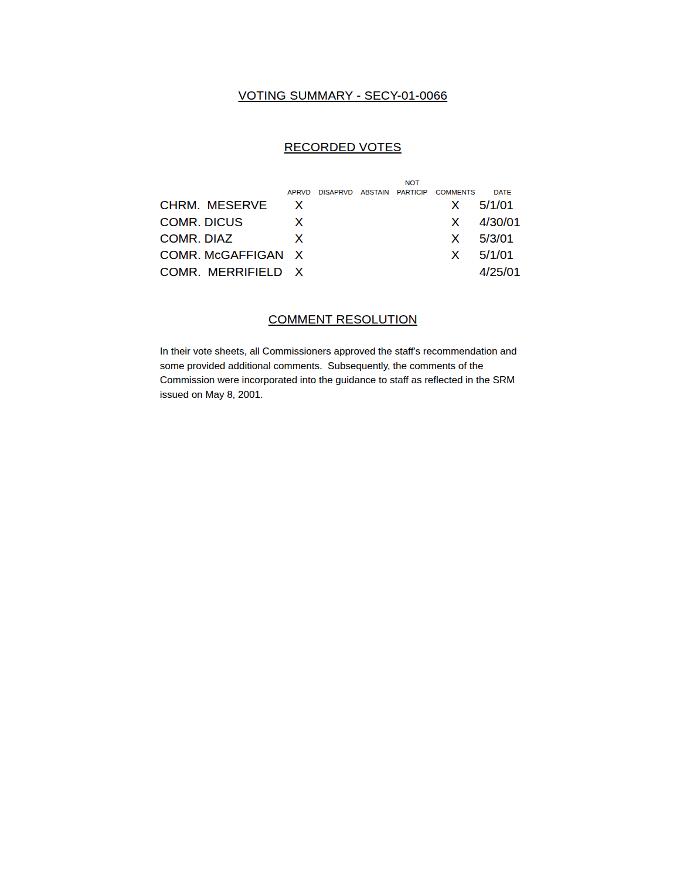VOTING SUMMARY - SECY-01-0066
RECORDED VOTES
| | | | | NOT | | |
| --- | --- | --- | --- | --- | --- | --- |
| | APRVD | DISAPRVD | ABSTAIN | PARTICIP | COMMENTS | DATE |
| CHRM. MESERVE | X | | | | X | 5/1/01 |
| COMR. DICUS | X | | | | X | 4/30/01 |
| COMR. DIAZ | X | | | | X | 5/3/01 |
| COMR. McGAFFIGAN | X | | | | X | 5/1/01 |
| COMR. MERRIFIELD | X | | | | | 4/25/01 |
COMMENT RESOLUTION
In their vote sheets, all Commissioners approved the staff's recommendation and some provided additional comments. Subsequently, the comments of the Commission were incorporated into the guidance to staff as reflected in the SRM issued on May 8, 2001.